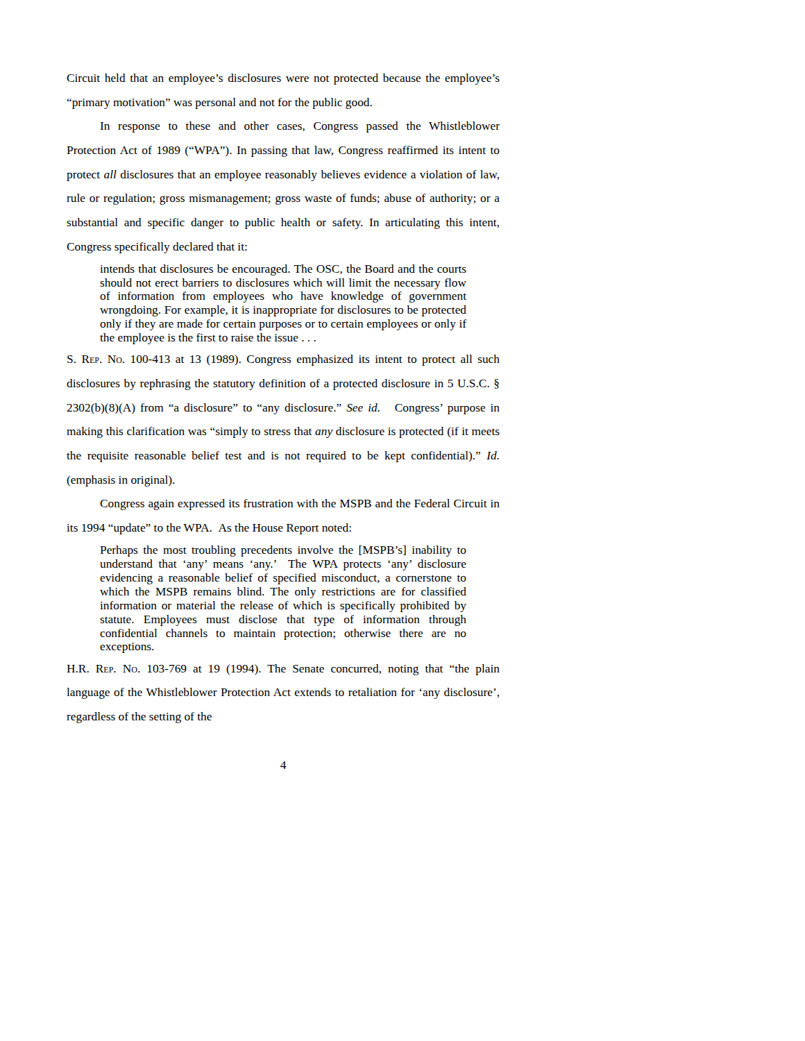Circuit held that an employee’s disclosures were not protected because the employee’s “primary motivation” was personal and not for the public good.
In response to these and other cases, Congress passed the Whistleblower Protection Act of 1989 (“WPA”). In passing that law, Congress reaffirmed its intent to protect all disclosures that an employee reasonably believes evidence a violation of law, rule or regulation; gross mismanagement; gross waste of funds; abuse of authority; or a substantial and specific danger to public health or safety. In articulating this intent, Congress specifically declared that it:
intends that disclosures be encouraged. The OSC, the Board and the courts should not erect barriers to disclosures which will limit the necessary flow of information from employees who have knowledge of government wrongdoing. For example, it is inappropriate for disclosures to be protected only if they are made for certain purposes or to certain employees or only if the employee is the first to raise the issue . . .
S. Rep. No. 100-413 at 13 (1989). Congress emphasized its intent to protect all such disclosures by rephrasing the statutory definition of a protected disclosure in 5 U.S.C. § 2302(b)(8)(A) from “a disclosure” to “any disclosure.” See id. Congress’ purpose in making this clarification was “simply to stress that any disclosure is protected (if it meets the requisite reasonable belief test and is not required to be kept confidential).” Id. (emphasis in original).
Congress again expressed its frustration with the MSPB and the Federal Circuit in its 1994 “update” to the WPA. As the House Report noted:
Perhaps the most troubling precedents involve the [MSPB’s] inability to understand that ‘any’ means ‘any.’ The WPA protects ‘any’ disclosure evidencing a reasonable belief of specified misconduct, a cornerstone to which the MSPB remains blind. The only restrictions are for classified information or material the release of which is specifically prohibited by statute. Employees must disclose that type of information through confidential channels to maintain protection; otherwise there are no exceptions.
H.R. Rep. No. 103-769 at 19 (1994). The Senate concurred, noting that “the plain language of the Whistleblower Protection Act extends to retaliation for ‘any disclosure’, regardless of the setting of the
4